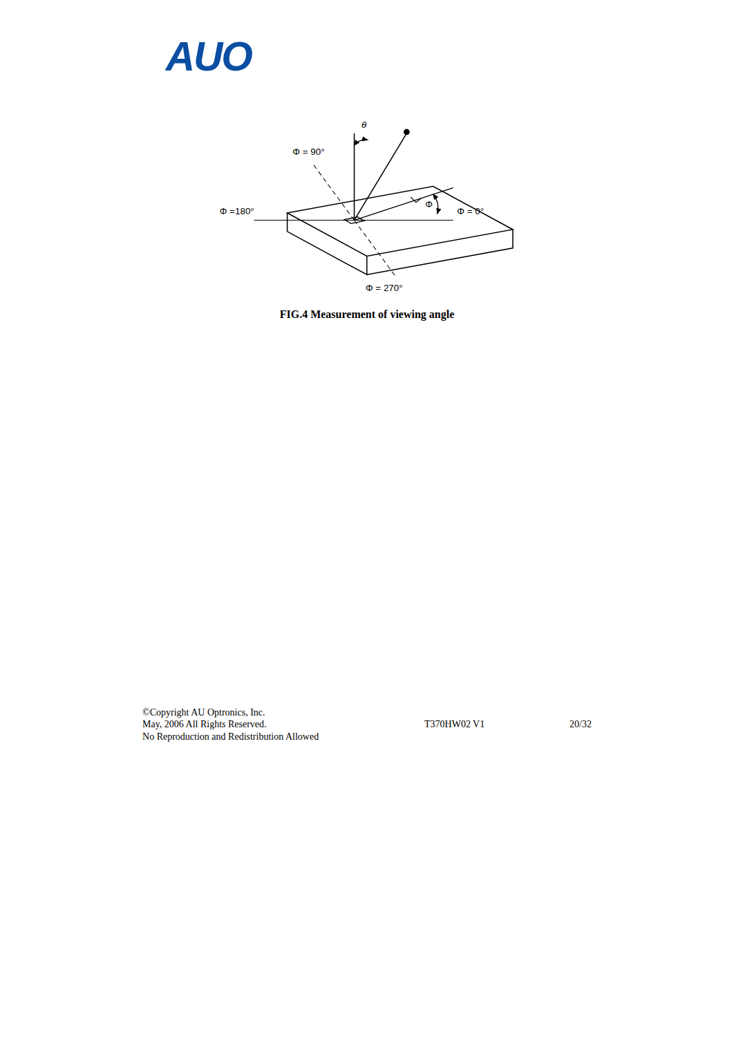AUO
θ Φ Φ = 90° Φ =180° Φ = 0° Φ = 270°
FIG.4 Measurement of viewing angle
©Copyright AU Optronics, Inc.
May, 2006 All Rights Reserved. T370HW02 V1 20/32
No Reproduction and Redistribution Allowed